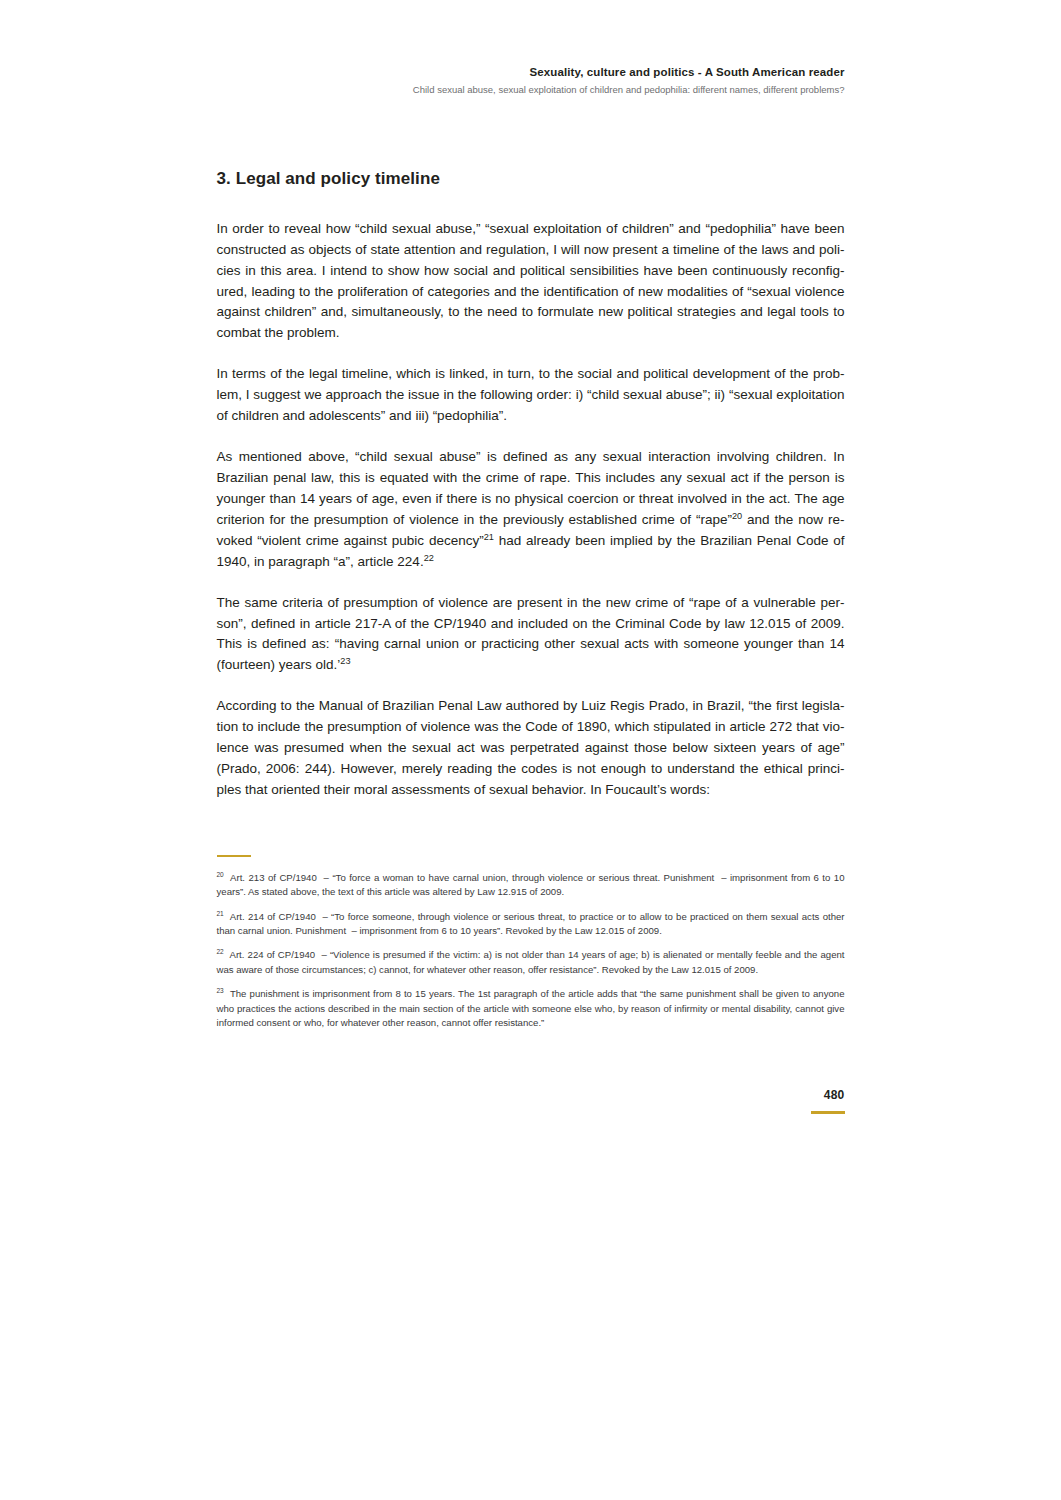Sexuality, culture and politics - A South American reader
Child sexual abuse, sexual exploitation of children and pedophilia: different names, different problems?
3. Legal and policy timeline
In order to reveal how “child sexual abuse,” “sexual exploitation of children” and “pedophilia” have been constructed as objects of state attention and regulation, I will now present a timeline of the laws and policies in this area. I intend to show how social and political sensibilities have been continuously reconfigured, leading to the proliferation of categories and the identification of new modalities of “sexual violence against children” and, simultaneously, to the need to formulate new political strategies and legal tools to combat the problem.
In terms of the legal timeline, which is linked, in turn, to the social and political development of the problem, I suggest we approach the issue in the following order: i) “child sexual abuse”; ii) “sexual exploitation of children and adolescents” and iii) “pedophilia”.
As mentioned above, “child sexual abuse” is defined as any sexual interaction involving children. In Brazilian penal law, this is equated with the crime of rape. This includes any sexual act if the person is younger than 14 years of age, even if there is no physical coercion or threat involved in the act. The age criterion for the presumption of violence in the previously established crime of “rape”20 and the now revoked “violent crime against pubic decency”21 had already been implied by the Brazilian Penal Code of 1940, in paragraph “a”, article 224.22
The same criteria of presumption of violence are present in the new crime of “rape of a vulnerable person”, defined in article 217-A of the CP/1940 and included on the Criminal Code by law 12.015 of 2009. This is defined as: “having carnal union or practicing other sexual acts with someone younger than 14 (fourteen) years old.’23
According to the Manual of Brazilian Penal Law authored by Luiz Regis Prado, in Brazil, “the first legislation to include the presumption of violence was the Code of 1890, which stipulated in article 272 that violence was presumed when the sexual act was perpetrated against those below sixteen years of age” (Prado, 2006: 244). However, merely reading the codes is not enough to understand the ethical principles that oriented their moral assessments of sexual behavior. In Foucault’s words:
20 Art. 213 of CP/1940 – “To force a woman to have carnal union, through violence or serious threat. Punishment – imprisonment from 6 to 10 years”. As stated above, the text of this article was altered by Law 12.915 of 2009.
21 Art. 214 of CP/1940 – “To force someone, through violence or serious threat, to practice or to allow to be practiced on them sexual acts other than carnal union. Punishment – imprisonment from 6 to 10 years”. Revoked by the Law 12.015 of 2009.
22 Art. 224 of CP/1940 – “Violence is presumed if the victim: a) is not older than 14 years of age; b) is alienated or mentally feeble and the agent was aware of those circumstances; c) cannot, for whatever other reason, offer resistance”. Revoked by the Law 12.015 of 2009.
23 The punishment is imprisonment from 8 to 15 years. The 1st paragraph of the article adds that “the same punishment shall be given to anyone who practices the actions described in the main section of the article with someone else who, by reason of infirmity or mental disability, cannot give informed consent or who, for whatever other reason, cannot offer resistance.”
480